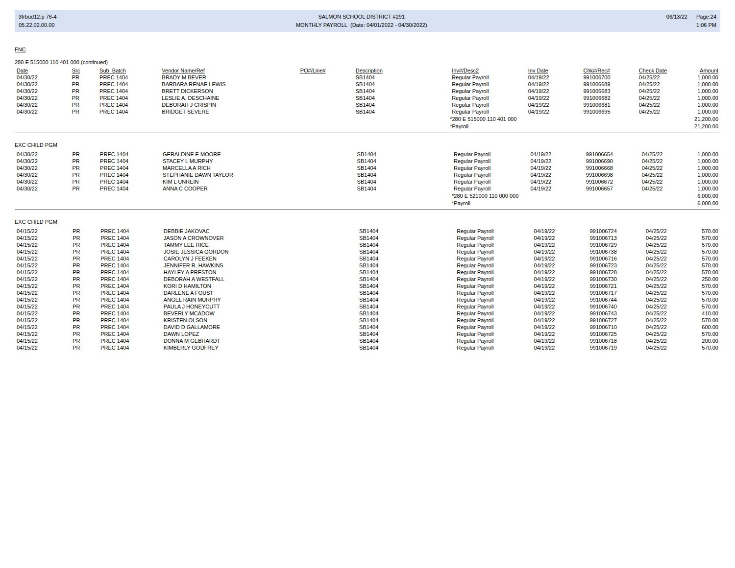3frbud12.p 76-4 05.22.02.00.00
SALMON SCHOOL DISTRICT #291
MONTHLY PAYROLL (Date: 04/01/2022 - 04/30/2022)
06/13/22 Page:24 1:06 PM
FNC
280 E 515000 110 401 000 (continued)
| Date | Src | Sub Batch | Vendor Name/Ref | PO#/Line# | Description | Inv#/Desc2 | Inv Date | Chk#/Rec# | Check Date | Amount |
| --- | --- | --- | --- | --- | --- | --- | --- | --- | --- | --- |
| 04/30/22 | PR | PREC 1404 | BRADY M BEVER | | SB1404 | Regular Payroll | 04/19/22 | 991006700 | 04/25/22 | 1,000.00 |
| 04/30/22 | PR | PREC 1404 | BARBARA RENAE LEWIS | | SB1404 | Regular Payroll | 04/19/22 | 991006689 | 04/25/22 | 1,000.00 |
| 04/30/22 | PR | PREC 1404 | BRETT DICKERSON | | SB1404 | Regular Payroll | 04/19/22 | 991006683 | 04/25/22 | 1,000.00 |
| 04/30/22 | PR | PREC 1404 | LESLIE A. DESCHAINE | | SB1404 | Regular Payroll | 04/19/22 | 991006682 | 04/25/22 | 1,000.00 |
| 04/30/22 | PR | PREC 1404 | DEBORAH J CRISPIN | | SB1404 | Regular Payroll | 04/19/22 | 991006681 | 04/25/22 | 1,000.00 |
| 04/30/22 | PR | PREC 1404 | BRIDGET SEVERE | | SB1404 | Regular Payroll | 04/19/22 | 991006695 | 04/25/22 | 1,000.00 |
| | *280 E 515000 110 401 000 | 21,200.00 |
| | *Payroll | 21,200.00 |
EXC CHILD PGM
| 04/30/22 | PR | PREC 1404 | GERALDINE E MOORE | | SB1404 | Regular Payroll | 04/19/22 | 991006654 | 04/25/22 | 1,000.00 |
| 04/30/22 | PR | PREC 1404 | STACEY L MURPHY | | SB1404 | Regular Payroll | 04/19/22 | 991006690 | 04/25/22 | 1,000.00 |
| 04/30/22 | PR | PREC 1404 | MARCELLA A RICH | | SB1404 | Regular Payroll | 04/19/22 | 991006668 | 04/25/22 | 1,000.00 |
| 04/30/22 | PR | PREC 1404 | STEPHANIE DAWN TAYLOR | | SB1404 | Regular Payroll | 04/19/22 | 991006698 | 04/25/22 | 1,000.00 |
| 04/30/22 | PR | PREC 1404 | KIM L UNREIN | | SB1404 | Regular Payroll | 04/19/22 | 991006672 | 04/25/22 | 1,000.00 |
| 04/30/22 | PR | PREC 1404 | ANNA C COOPER | | SB1404 | Regular Payroll | 04/19/22 | 991006657 | 04/25/22 | 1,000.00 |
| | *280 E 521000 110 000 000 | 6,000.00 |
| | *Payroll | 6,000.00 |
EXC CHILD PGM
| 04/15/22 | PR | PREC 1404 | DEBBIE JAKOVAC | | SB1404 | Regular Payroll | 04/19/22 | 991006724 | 04/25/22 | 570.00 |
| 04/15/22 | PR | PREC 1404 | JASON A CROWNOVER | | SB1404 | Regular Payroll | 04/19/22 | 991006713 | 04/25/22 | 570.00 |
| 04/15/22 | PR | PREC 1404 | TAMMY LEE RICE | | SB1404 | Regular Payroll | 04/19/22 | 991006729 | 04/25/22 | 570.00 |
| 04/15/22 | PR | PREC 1404 | JOSIE JESSICA GORDON | | SB1404 | Regular Payroll | 04/19/22 | 991006738 | 04/25/22 | 570.00 |
| 04/15/22 | PR | PREC 1404 | CAROLYN J FEEKEN | | SB1404 | Regular Payroll | 04/19/22 | 991006716 | 04/25/22 | 570.00 |
| 04/15/22 | PR | PREC 1404 | JENNIFER R. HAWKINS | | SB1404 | Regular Payroll | 04/19/22 | 991006723 | 04/25/22 | 570.00 |
| 04/15/22 | PR | PREC 1404 | HAYLEY A PRESTON | | SB1404 | Regular Payroll | 04/19/22 | 991006728 | 04/25/22 | 570.00 |
| 04/15/22 | PR | PREC 1404 | DEBORAH A WESTFALL | | SB1404 | Regular Payroll | 04/19/22 | 991006730 | 04/25/22 | 250.00 |
| 04/15/22 | PR | PREC 1404 | KORI D HAMILTON | | SB1404 | Regular Payroll | 04/19/22 | 991006721 | 04/25/22 | 570.00 |
| 04/15/22 | PR | PREC 1404 | DARLENE A FOUST | | SB1404 | Regular Payroll | 04/19/22 | 991006717 | 04/25/22 | 570.00 |
| 04/15/22 | PR | PREC 1404 | ANGEL RAIN MURPHY | | SB1404 | Regular Payroll | 04/19/22 | 991006744 | 04/25/22 | 570.00 |
| 04/15/22 | PR | PREC 1404 | PAULA J HONEYCUTT | | SB1404 | Regular Payroll | 04/19/22 | 991006740 | 04/25/22 | 570.00 |
| 04/15/22 | PR | PREC 1404 | BEVERLY MCADOW | | SB1404 | Regular Payroll | 04/19/22 | 991006743 | 04/25/22 | 410.00 |
| 04/15/22 | PR | PREC 1404 | KRISTEN OLSON | | SB1404 | Regular Payroll | 04/19/22 | 991006727 | 04/25/22 | 570.00 |
| 04/15/22 | PR | PREC 1404 | DAVID D GALLAMORE | | SB1404 | Regular Payroll | 04/19/22 | 991006710 | 04/25/22 | 600.00 |
| 04/15/22 | PR | PREC 1404 | DAWN LOPEZ | | SB1404 | Regular Payroll | 04/19/22 | 991006725 | 04/25/22 | 570.00 |
| 04/15/22 | PR | PREC 1404 | DONNA M GEBHARDT | | SB1404 | Regular Payroll | 04/19/22 | 991006718 | 04/25/22 | 200.00 |
| 04/15/22 | PR | PREC 1404 | KIMBERLY GODFREY | | SB1404 | Regular Payroll | 04/19/22 | 991006719 | 04/25/22 | 570.00 |